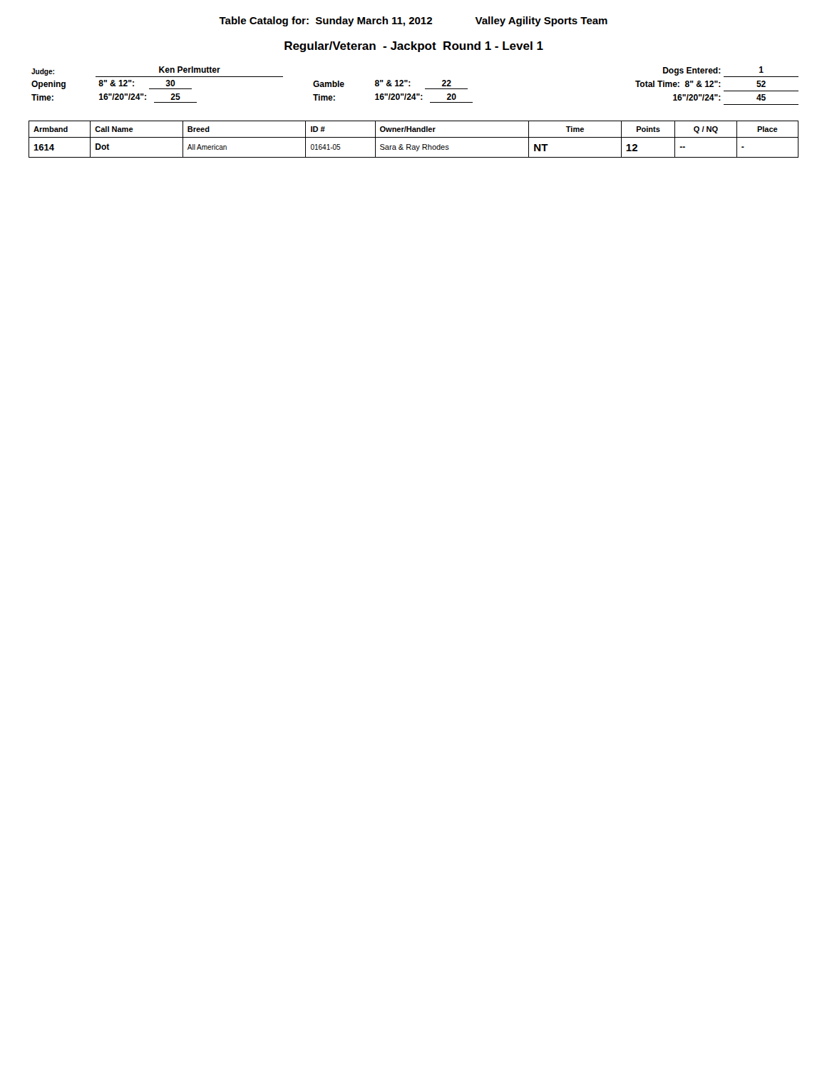Table Catalog for: Sunday March 11, 2012 Valley Agility Sports Team
Regular/Veteran - Jackpot Round 1 - Level 1
| Judge: | Ken Perlmutter | | | | | Dogs Entered: | 1 |
| Opening | 8" & 12": 30 | | Gamble | 8" & 12": 22 | | Total Time: 8" & 12": | 52 |
| Time: | 16"/20"/24": 25 | | Time: | 16"/20"/24": 20 | | 16"/20"/24": | 45 |
| Armband | Call Name | Breed | ID # | Owner/Handler | Time | Points | Q / NQ | Place |
| --- | --- | --- | --- | --- | --- | --- | --- | --- |
| 1614 | Dot | All American | 01641-05 | Sara & Ray Rhodes | NT | 12 | -- | - |